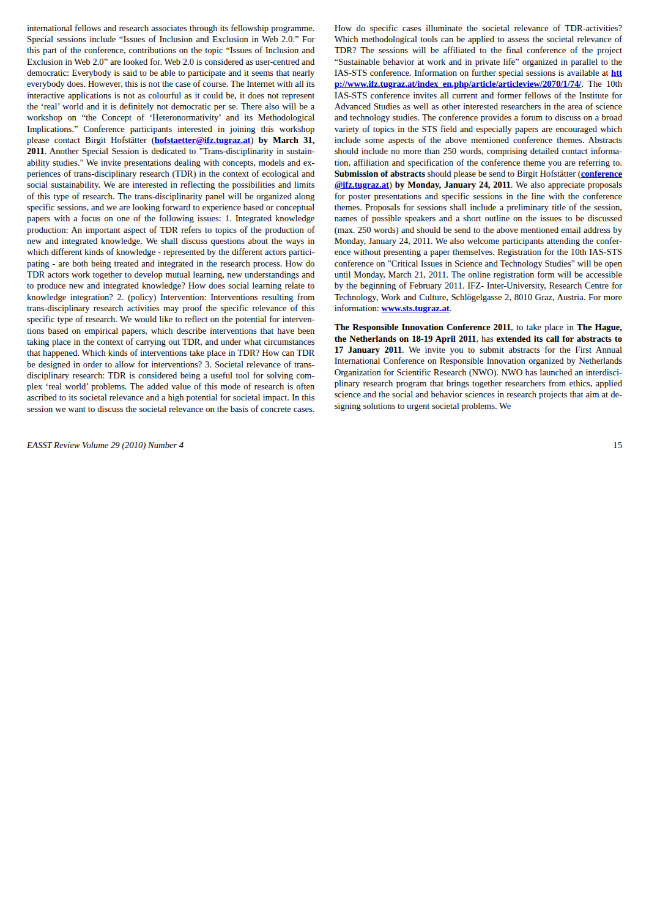international fellows and research associates through its fellowship programme. Special sessions include “Issues of Inclusion and Exclusion in Web 2.0.” For this part of the conference, contributions on the topic “Issues of Inclusion and Exclusion in Web 2.0” are looked for. Web 2.0 is considered as user-centred and democratic: Everybody is said to be able to participate and it seems that nearly everybody does. However, this is not the case of course. The Internet with all its interactive applications is not as colourful as it could be, it does not represent the ‘real’ world and it is definitely not democratic per se. There also will be a workshop on “the Concept of ‘Heteronormativity’ and its Methodological Implications.” Conference participants interested in joining this workshop please contact Birgit Hofstätter (hofstaetter@ifz.tugraz.at) by March 31, 2011. Another Special Session is dedicated to "Trans-disciplinarity in sustainability studies." We invite presentations dealing with concepts, models and experiences of trans-disciplinary research (TDR) in the context of ecological and social sustainability. We are interested in reflecting the possibilities and limits of this type of research. The trans-disciplinarity panel will be organized along specific sessions, and we are looking forward to experience based or conceptual papers with a focus on one of the following issues: 1. Integrated knowledge production: An important aspect of TDR refers to topics of the production of new and integrated knowledge. We shall discuss questions about the ways in which different kinds of knowledge - represented by the different actors participating - are both being treated and integrated in the research process. How do TDR actors work together to develop mutual learning, new understandings and to produce new and integrated knowledge? How does social learning relate to knowledge integration? 2. (policy) Intervention: Interventions resulting from trans-disciplinary research activities may proof the specific relevance of this specific type of research. We would like to reflect on the potential for interventions based on empirical papers, which describe interventions that have been taking place in the context of carrying out TDR, and under what circumstances that happened. Which kinds of interventions take place in TDR? How can TDR be designed in order to allow for interventions? 3. Societal relevance of trans-disciplinary research: TDR is considered being a useful tool for solving complex ‘real world’ problems. The added value of this mode of research is often ascribed to its societal relevance and a high potential for societal impact. In this session we want to discuss the societal relevance on the basis of concrete cases. How do specific cases illuminate the societal relevance of TDR-activities? Which methodological tools can be applied to assess the societal relevance of TDR? The sessions will be affiliated to the final conference of the project “Sustainable behavior at work and in private life” organized in parallel to the IAS-STS conference. Information on further special sessions is available at http://www.ifz.tugraz.at/index_en.php/article/articleview/2070/1/74/. The 10th IAS-STS conference invites all current and former fellows of the Institute for Advanced Studies as well as other interested researchers in the area of science and technology studies. The conference provides a forum to discuss on a broad variety of topics in the STS field and especially papers are encouraged which include some aspects of the above mentioned conference themes. Abstracts should include no more than 250 words, comprising detailed contact information, affiliation and specification of the conference theme you are referring to. Submission of abstracts should please be send to Birgit Hofstätter (conference@ifz.tugraz.at) by Monday, January 24, 2011. We also appreciate proposals for poster presentations and specific sessions in the line with the conference themes. Proposals for sessions shall include a preliminary title of the session, names of possible speakers and a short outline on the issues to be discussed (max. 250 words) and should be send to the above mentioned email address by Monday, January 24, 2011. We also welcome participants attending the conference without presenting a paper themselves. Registration for the 10th IAS-STS conference on "Critical Issues in Science and Technology Studies" will be open until Monday, March 21, 2011. The online registration form will be accessible by the beginning of February 2011. IFZ- Inter-University, Research Centre for Technology, Work and Culture, Schlögelgasse 2, 8010 Graz, Austria. For more information: www.sts.tugraz.at.
The Responsible Innovation Conference 2011, to take place in The Hague, the Netherlands on 18-19 April 2011, has extended its call for abstracts to 17 January 2011. We invite you to submit abstracts for the First Annual International Conference on Responsible Innovation organized by Netherlands Organization for Scientific Research (NWO). NWO has launched an interdisciplinary research program that brings together researchers from ethics, applied science and the social and behavior sciences in research projects that aim at designing solutions to urgent societal problems. We
EASST Review Volume 29 (2010) Number 4 15